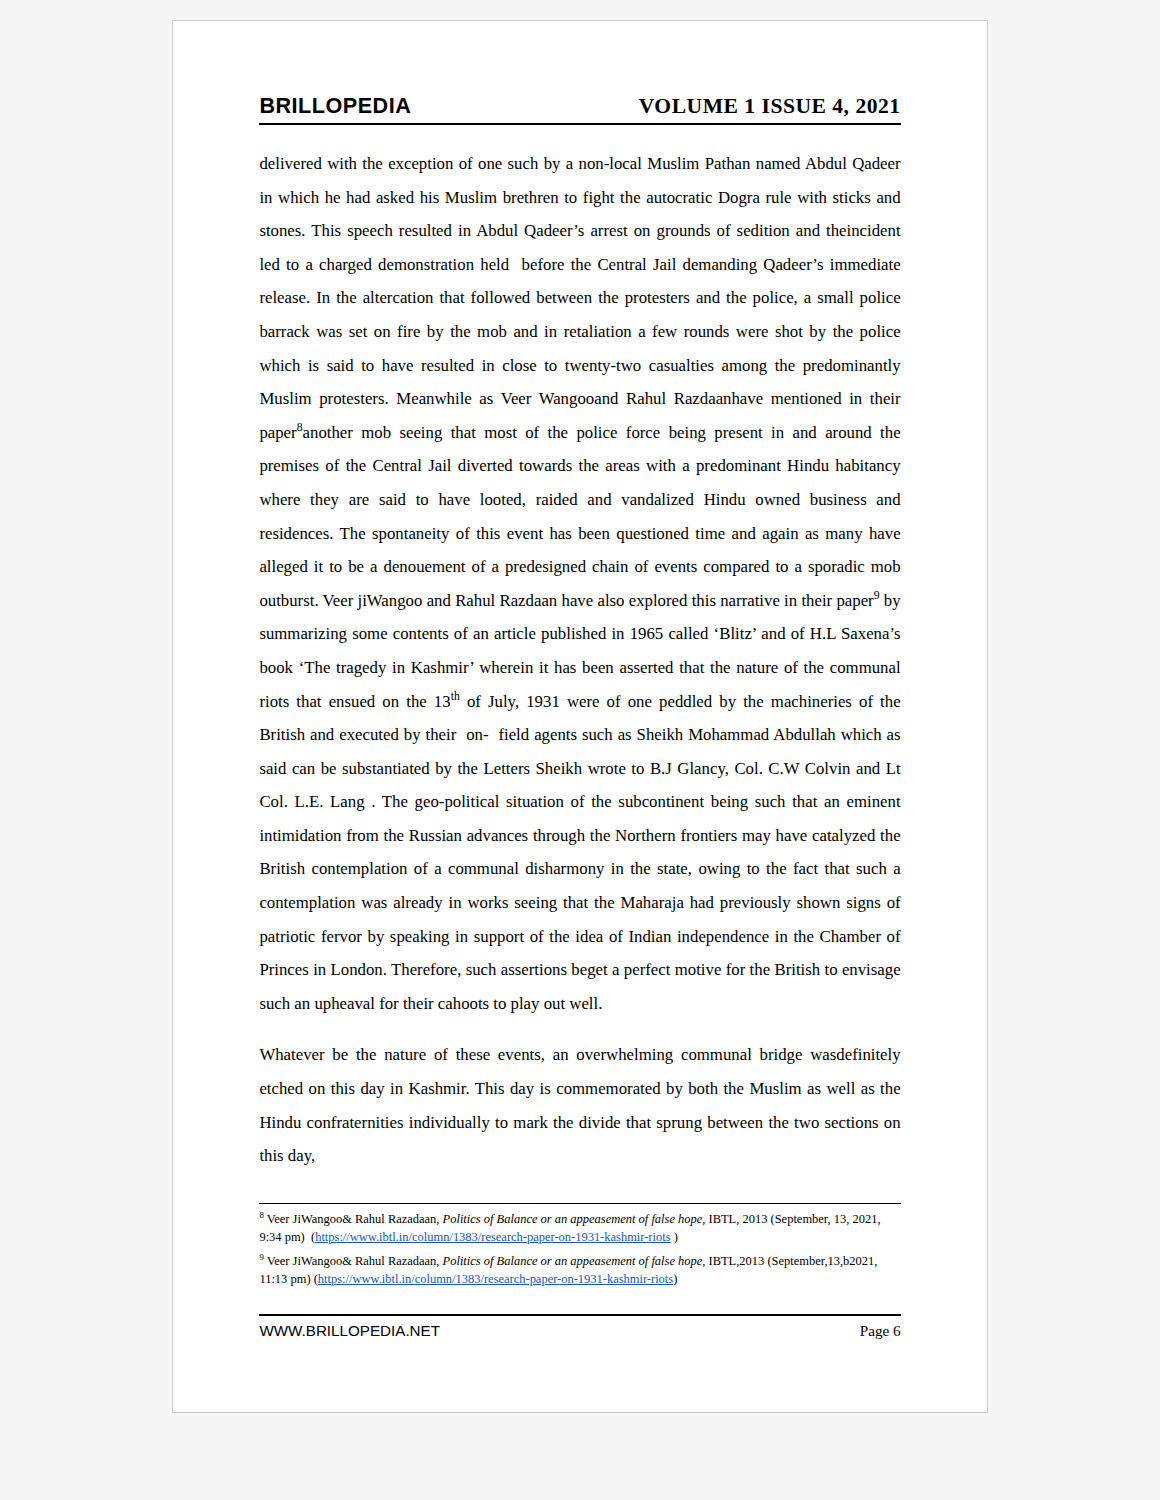BRILLOPEDIA VOLUME 1 ISSUE 4, 2021
delivered with the exception of one such by a non-local Muslim Pathan named Abdul Qadeer in which he had asked his Muslim brethren to fight the autocratic Dogra rule with sticks and stones. This speech resulted in Abdul Qadeer’s arrest on grounds of sedition and theincident led to a charged demonstration held before the Central Jail demanding Qadeer’s immediate release. In the altercation that followed between the protesters and the police, a small police barrack was set on fire by the mob and in retaliation a few rounds were shot by the police which is said to have resulted in close to twenty-two casualties among the predominantly Muslim protesters. Meanwhile as Veer Wangooand Rahul Razdaanhave mentioned in their paper8another mob seeing that most of the police force being present in and around the premises of the Central Jail diverted towards the areas with a predominant Hindu habitancy where they are said to have looted, raided and vandalized Hindu owned business and residences. The spontaneity of this event has been questioned time and again as many have alleged it to be a denouement of a predesigned chain of events compared to a sporadic mob outburst. Veer jiWangoo and Rahul Razdaan have also explored this narrative in their paper9 by summarizing some contents of an article published in 1965 called ‘Blitz’ and of H.L Saxena’s book ‘The tragedy in Kashmir’ wherein it has been asserted that the nature of the communal riots that ensued on the 13th of July, 1931 were of one peddled by the machineries of the British and executed by their on- field agents such as Sheikh Mohammad Abdullah which as said can be substantiated by the Letters Sheikh wrote to B.J Glancy, Col. C.W Colvin and Lt Col. L.E. Lang . The geo-political situation of the subcontinent being such that an eminent intimidation from the Russian advances through the Northern frontiers may have catalyzed the British contemplation of a communal disharmony in the state, owing to the fact that such a contemplation was already in works seeing that the Maharaja had previously shown signs of patriotic fervor by speaking in support of the idea of Indian independence in the Chamber of Princes in London. Therefore, such assertions beget a perfect motive for the British to envisage such an upheaval for their cahoots to play out well.
Whatever be the nature of these events, an overwhelming communal bridge wasdefinitely etched on this day in Kashmir. This day is commemorated by both the Muslim as well as the Hindu confraternities individually to mark the divide that sprung between the two sections on this day,
8 Veer JiWangoo& Rahul Razadaan, Politics of Balance or an appeasement of false hope, IBTL, 2013 (September, 13, 2021, 9:34 pm) (https://www.ibtl.in/column/1383/research-paper-on-1931-kashmir-riots )
9 Veer JiWangoo& Rahul Razadaan, Politics of Balance or an appeasement of false hope, IBTL,2013 (September,13,b2021, 11:13 pm) (https://www.ibtl.in/column/1383/research-paper-on-1931-kashmir-riots)
WWW.BRILLOPEDIA.NET Page 6